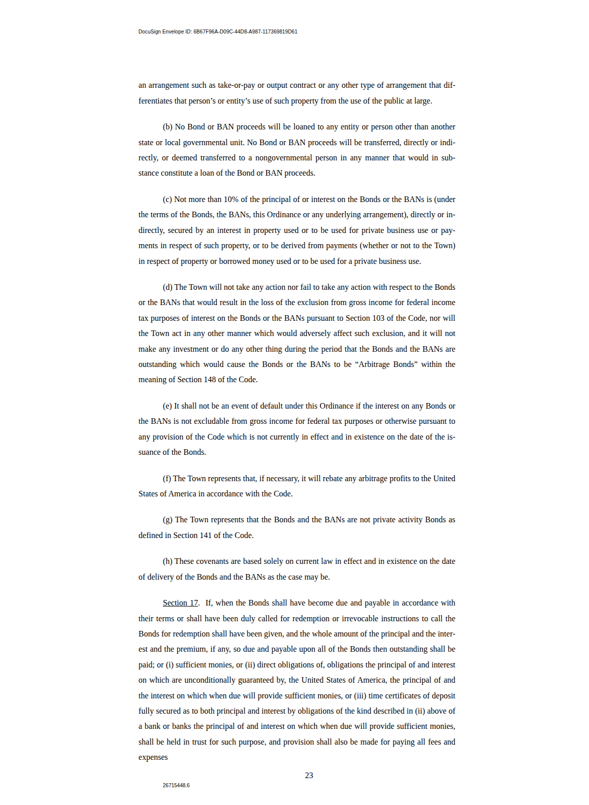DocuSign Envelope ID: 6B67F96A-D09C-44D8-A987-117369819D61
an arrangement such as take-or-pay or output contract or any other type of arrangement that differentiates that person’s or entity’s use of such property from the use of the public at large.
(b) No Bond or BAN proceeds will be loaned to any entity or person other than another state or local governmental unit. No Bond or BAN proceeds will be transferred, directly or indirectly, or deemed transferred to a nongovernmental person in any manner that would in substance constitute a loan of the Bond or BAN proceeds.
(c) Not more than 10% of the principal of or interest on the Bonds or the BANs is (under the terms of the Bonds, the BANs, this Ordinance or any underlying arrangement), directly or indirectly, secured by an interest in property used or to be used for private business use or payments in respect of such property, or to be derived from payments (whether or not to the Town) in respect of property or borrowed money used or to be used for a private business use.
(d) The Town will not take any action nor fail to take any action with respect to the Bonds or the BANs that would result in the loss of the exclusion from gross income for federal income tax purposes of interest on the Bonds or the BANs pursuant to Section 103 of the Code, nor will the Town act in any other manner which would adversely affect such exclusion, and it will not make any investment or do any other thing during the period that the Bonds and the BANs are outstanding which would cause the Bonds or the BANs to be “Arbitrage Bonds” within the meaning of Section 148 of the Code.
(e) It shall not be an event of default under this Ordinance if the interest on any Bonds or the BANs is not excludable from gross income for federal tax purposes or otherwise pursuant to any provision of the Code which is not currently in effect and in existence on the date of the issuance of the Bonds.
(f) The Town represents that, if necessary, it will rebate any arbitrage profits to the United States of America in accordance with the Code.
(g) The Town represents that the Bonds and the BANs are not private activity Bonds as defined in Section 141 of the Code.
(h) These covenants are based solely on current law in effect and in existence on the date of delivery of the Bonds and the BANs as the case may be.
Section 17. If, when the Bonds shall have become due and payable in accordance with their terms or shall have been duly called for redemption or irrevocable instructions to call the Bonds for redemption shall have been given, and the whole amount of the principal and the interest and the premium, if any, so due and payable upon all of the Bonds then outstanding shall be paid; or (i) sufficient monies, or (ii) direct obligations of, obligations the principal of and interest on which are unconditionally guaranteed by, the United States of America, the principal of and the interest on which when due will provide sufficient monies, or (iii) time certificates of deposit fully secured as to both principal and interest by obligations of the kind described in (ii) above of a bank or banks the principal of and interest on which when due will provide sufficient monies, shall be held in trust for such purpose, and provision shall also be made for paying all fees and expenses
23
26715448.6